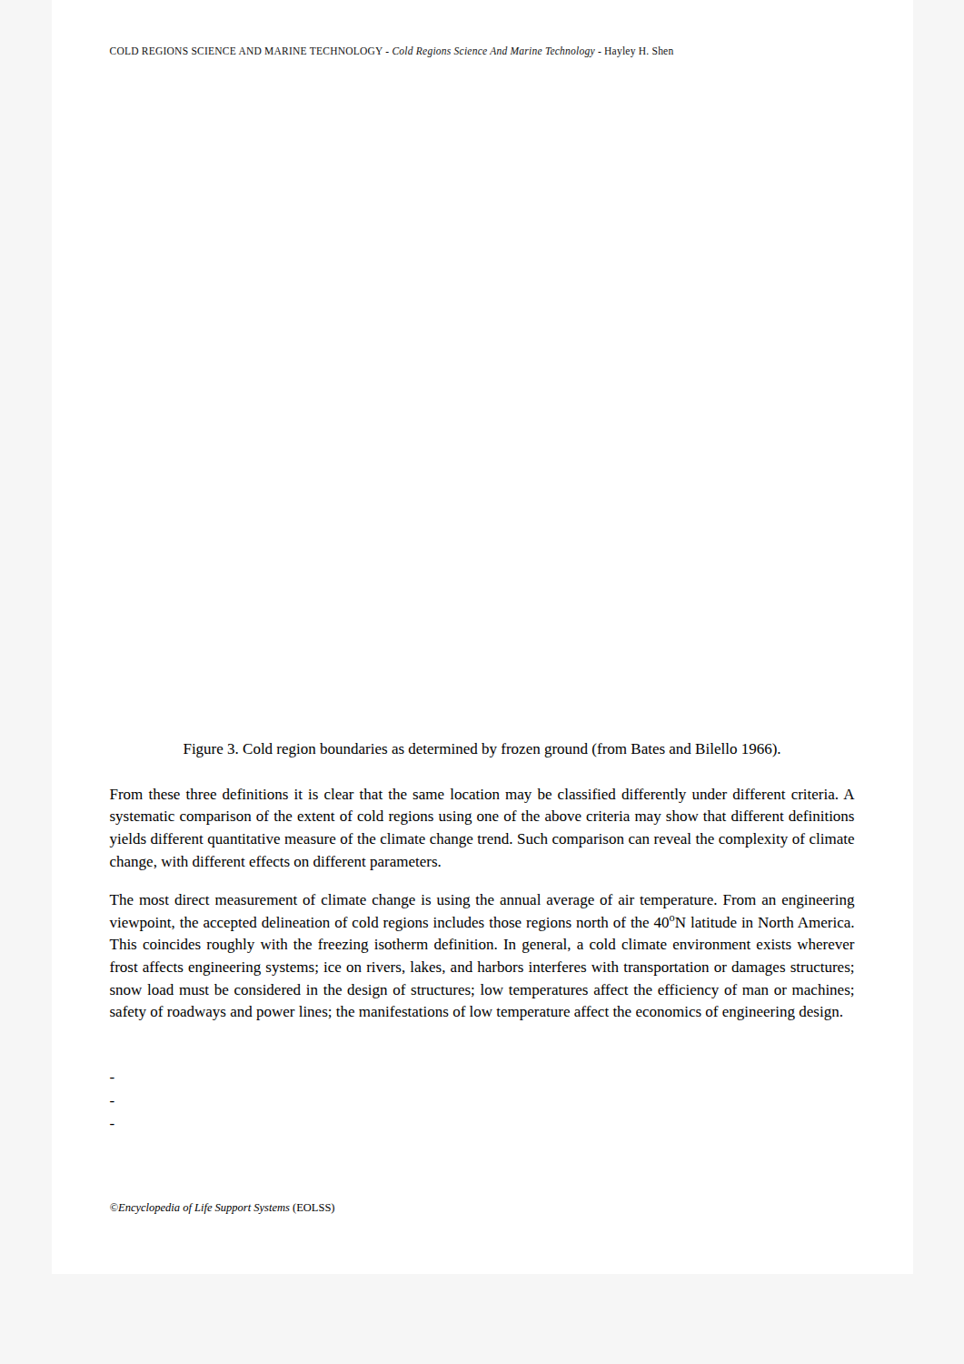COLD REGIONS SCIENCE AND MARINE TECHNOLOGY - Cold Regions Science And Marine Technology - Hayley H. Shen
Figure 3. Cold region boundaries as determined by frozen ground (from Bates and Bilello 1966).
From these three definitions it is clear that the same location may be classified differently under different criteria. A systematic comparison of the extent of cold regions using one of the above criteria may show that different definitions yields different quantitative measure of the climate change trend. Such comparison can reveal the complexity of climate change, with different effects on different parameters.
The most direct measurement of climate change is using the annual average of air temperature. From an engineering viewpoint, the accepted delineation of cold regions includes those regions north of the 40oN latitude in North America. This coincides roughly with the freezing isotherm definition. In general, a cold climate environment exists wherever frost affects engineering systems; ice on rivers, lakes, and harbors interferes with transportation or damages structures; snow load must be considered in the design of structures; low temperatures affect the efficiency of man or machines; safety of roadways and power lines; the manifestations of low temperature affect the economics of engineering design.
- - -
©Encyclopedia of Life Support Systems (EOLSS)